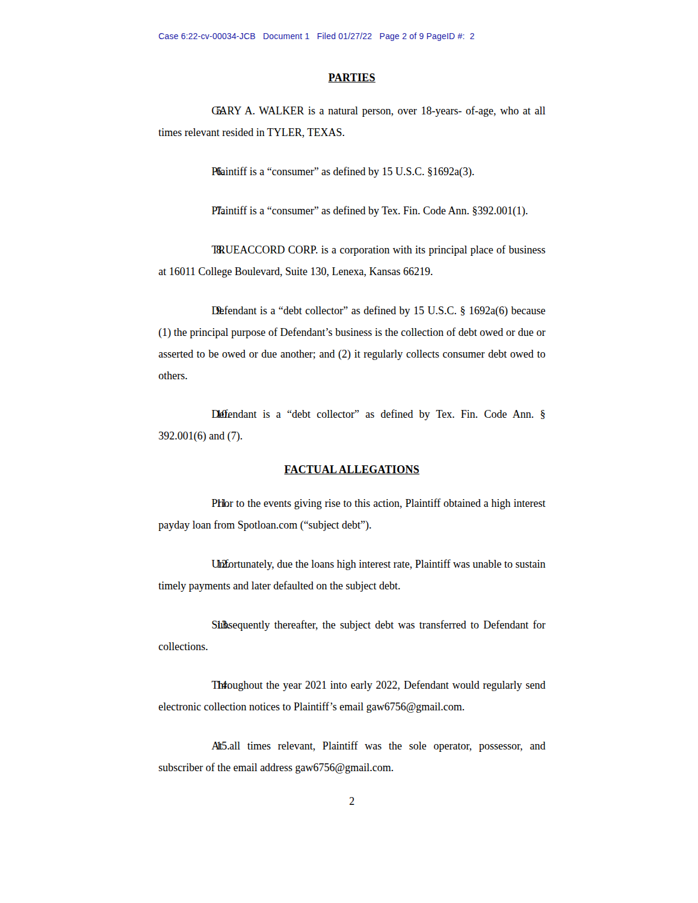Case 6:22-cv-00034-JCB Document 1 Filed 01/27/22 Page 2 of 9 PageID #: 2
PARTIES
5. GARY A. WALKER is a natural person, over 18-years- of-age, who at all times relevant resided in TYLER, TEXAS.
6. Plaintiff is a “consumer” as defined by 15 U.S.C. §1692a(3).
7. Plaintiff is a “consumer” as defined by Tex. Fin. Code Ann. §392.001(1).
8. TRUEACCORD CORP. is a corporation with its principal place of business at 16011 College Boulevard, Suite 130, Lenexa, Kansas 66219.
9. Defendant is a “debt collector” as defined by 15 U.S.C. § 1692a(6) because (1) the principal purpose of Defendant’s business is the collection of debt owed or due or asserted to be owed or due another; and (2) it regularly collects consumer debt owed to others.
10. Defendant is a “debt collector” as defined by Tex. Fin. Code Ann. § 392.001(6) and (7).
FACTUAL ALLEGATIONS
11. Prior to the events giving rise to this action, Plaintiff obtained a high interest payday loan from Spotloan.com (“subject debt”).
12. Unfortunately, due the loans high interest rate, Plaintiff was unable to sustain timely payments and later defaulted on the subject debt.
13. Subsequently thereafter, the subject debt was transferred to Defendant for collections.
14. Throughout the year 2021 into early 2022, Defendant would regularly send electronic collection notices to Plaintiff’s email gaw6756@gmail.com.
15. At all times relevant, Plaintiff was the sole operator, possessor, and subscriber of the email address gaw6756@gmail.com.
2